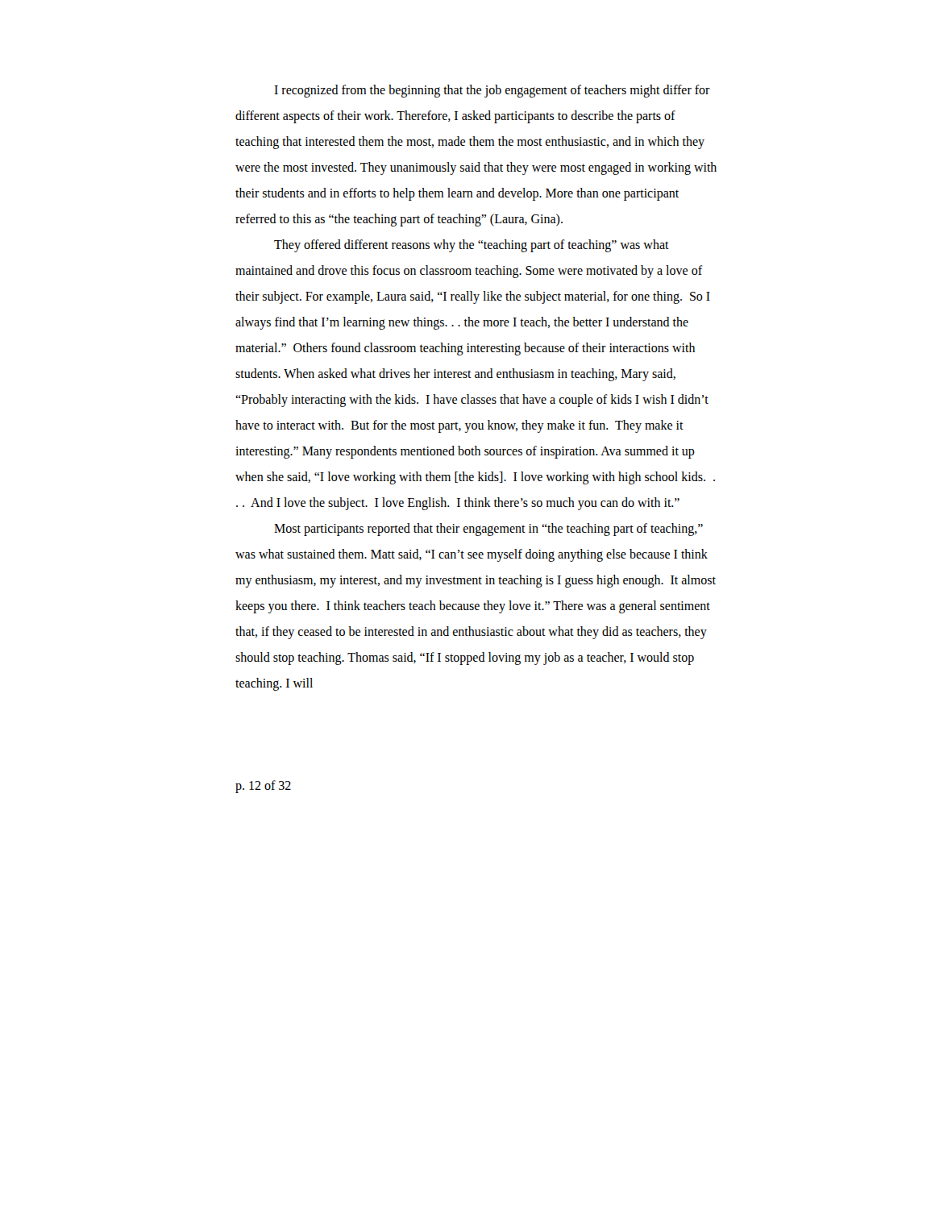I recognized from the beginning that the job engagement of teachers might differ for different aspects of their work. Therefore, I asked participants to describe the parts of teaching that interested them the most, made them the most enthusiastic, and in which they were the most invested. They unanimously said that they were most engaged in working with their students and in efforts to help them learn and develop. More than one participant referred to this as “the teaching part of teaching” (Laura, Gina).
They offered different reasons why the “teaching part of teaching” was what maintained and drove this focus on classroom teaching. Some were motivated by a love of their subject. For example, Laura said, “I really like the subject material, for one thing. So I always find that I’m learning new things. . . the more I teach, the better I understand the material.” Others found classroom teaching interesting because of their interactions with students. When asked what drives her interest and enthusiasm in teaching, Mary said, “Probably interacting with the kids. I have classes that have a couple of kids I wish I didn’t have to interact with. But for the most part, you know, they make it fun. They make it interesting.” Many respondents mentioned both sources of inspiration. Ava summed it up when she said, “I love working with them [the kids]. I love working with high school kids. . . . And I love the subject. I love English. I think there’s so much you can do with it.”
Most participants reported that their engagement in “the teaching part of teaching,” was what sustained them. Matt said, “I can’t see myself doing anything else because I think my enthusiasm, my interest, and my investment in teaching is I guess high enough. It almost keeps you there. I think teachers teach because they love it.” There was a general sentiment that, if they ceased to be interested in and enthusiastic about what they did as teachers, they should stop teaching. Thomas said, “If I stopped loving my job as a teacher, I would stop teaching. I will
p. 12 of 32